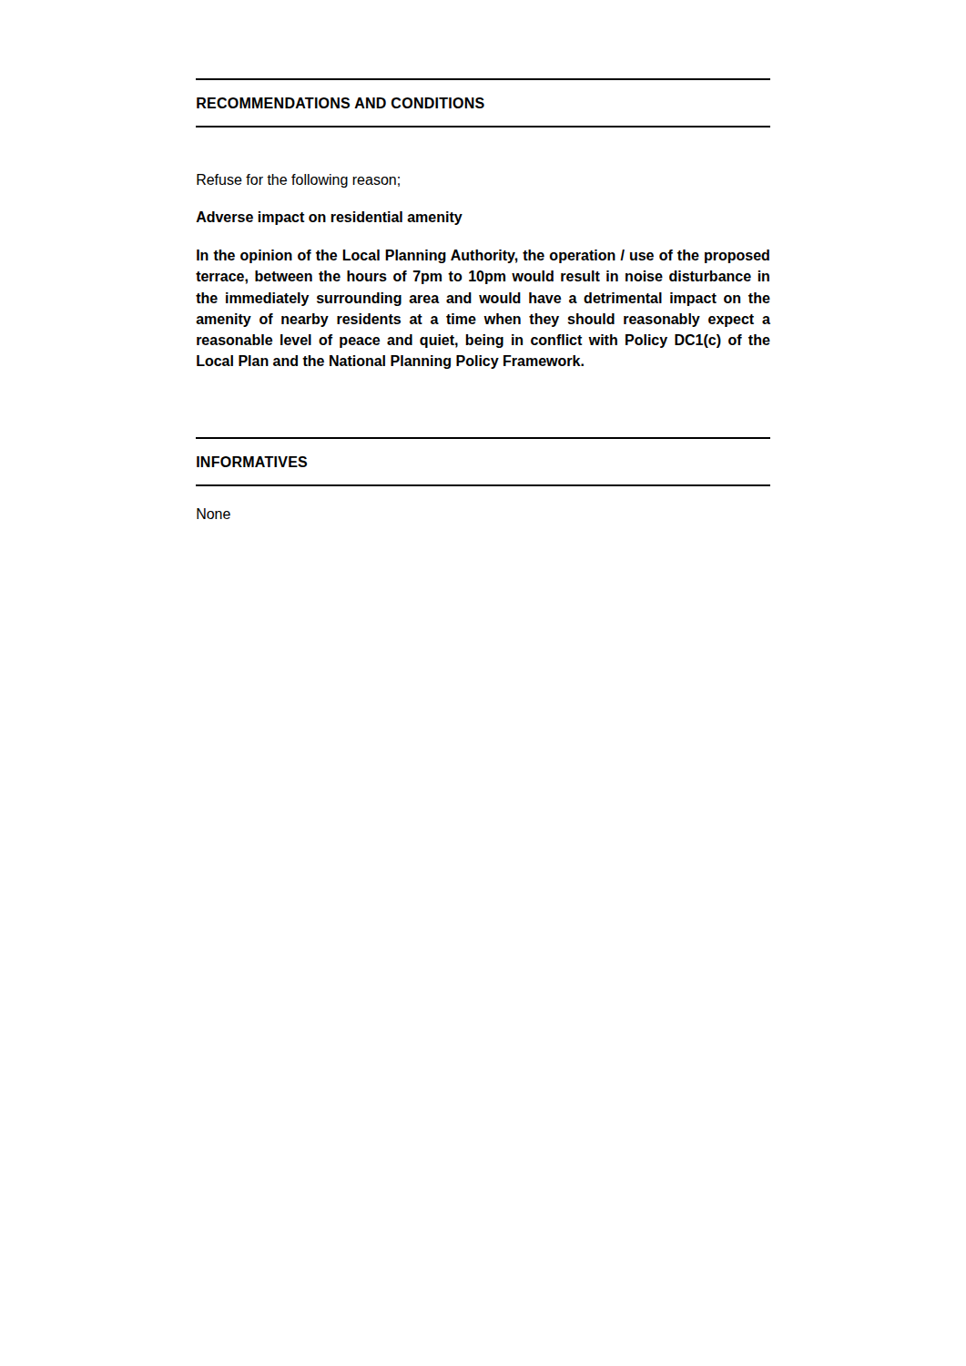RECOMMENDATIONS AND CONDITIONS
Refuse for the following reason;
Adverse impact on residential amenity
In the opinion of the Local Planning Authority, the operation / use of the proposed terrace, between the hours of 7pm to 10pm would result in noise disturbance in the immediately surrounding area and would have a detrimental impact on the amenity of nearby residents at a time when they should reasonably expect a reasonable level of peace and quiet, being in conflict with Policy DC1(c) of the Local Plan and the National Planning Policy Framework.
INFORMATIVES
None